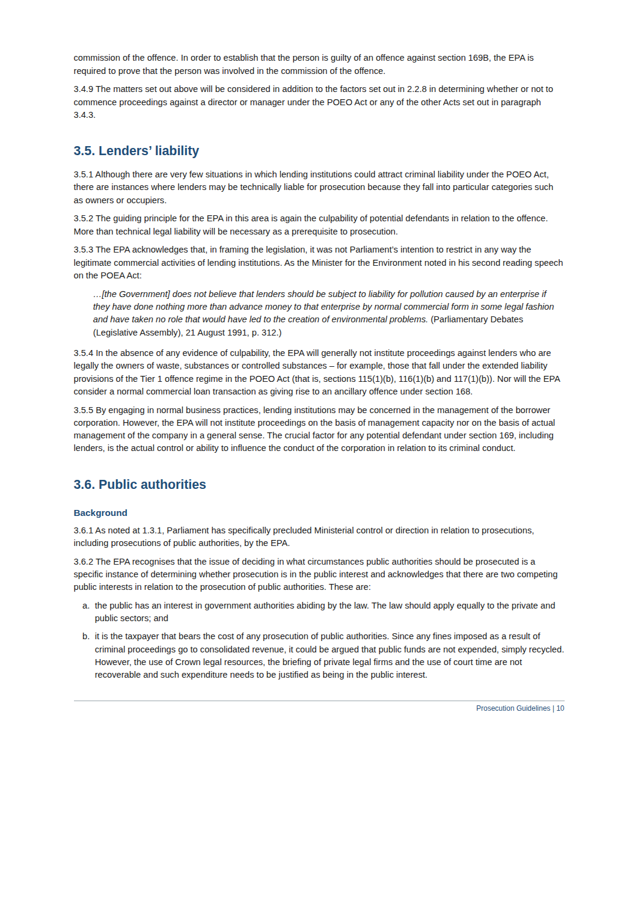commission of the offence. In order to establish that the person is guilty of an offence against section 169B, the EPA is required to prove that the person was involved in the commission of the offence.
3.4.9 The matters set out above will be considered in addition to the factors set out in 2.2.8 in determining whether or not to commence proceedings against a director or manager under the POEO Act or any of the other Acts set out in paragraph 3.4.3.
3.5. Lenders’ liability
3.5.1 Although there are very few situations in which lending institutions could attract criminal liability under the POEO Act, there are instances where lenders may be technically liable for prosecution because they fall into particular categories such as owners or occupiers.
3.5.2 The guiding principle for the EPA in this area is again the culpability of potential defendants in relation to the offence. More than technical legal liability will be necessary as a prerequisite to prosecution.
3.5.3 The EPA acknowledges that, in framing the legislation, it was not Parliament’s intention to restrict in any way the legitimate commercial activities of lending institutions. As the Minister for the Environment noted in his second reading speech on the POEA Act:
…[the Government] does not believe that lenders should be subject to liability for pollution caused by an enterprise if they have done nothing more than advance money to that enterprise by normal commercial form in some legal fashion and have taken no role that would have led to the creation of environmental problems. (Parliamentary Debates (Legislative Assembly), 21 August 1991, p. 312.)
3.5.4 In the absence of any evidence of culpability, the EPA will generally not institute proceedings against lenders who are legally the owners of waste, substances or controlled substances – for example, those that fall under the extended liability provisions of the Tier 1 offence regime in the POEO Act (that is, sections 115(1)(b), 116(1)(b) and 117(1)(b)). Nor will the EPA consider a normal commercial loan transaction as giving rise to an ancillary offence under section 168.
3.5.5 By engaging in normal business practices, lending institutions may be concerned in the management of the borrower corporation. However, the EPA will not institute proceedings on the basis of management capacity nor on the basis of actual management of the company in a general sense. The crucial factor for any potential defendant under section 169, including lenders, is the actual control or ability to influence the conduct of the corporation in relation to its criminal conduct.
3.6. Public authorities
Background
3.6.1 As noted at 1.3.1, Parliament has specifically precluded Ministerial control or direction in relation to prosecutions, including prosecutions of public authorities, by the EPA.
3.6.2 The EPA recognises that the issue of deciding in what circumstances public authorities should be prosecuted is a specific instance of determining whether prosecution is in the public interest and acknowledges that there are two competing public interests in relation to the prosecution of public authorities. These are:
the public has an interest in government authorities abiding by the law. The law should apply equally to the private and public sectors; and
it is the taxpayer that bears the cost of any prosecution of public authorities. Since any fines imposed as a result of criminal proceedings go to consolidated revenue, it could be argued that public funds are not expended, simply recycled. However, the use of Crown legal resources, the briefing of private legal firms and the use of court time are not recoverable and such expenditure needs to be justified as being in the public interest.
Prosecution Guidelines | 10